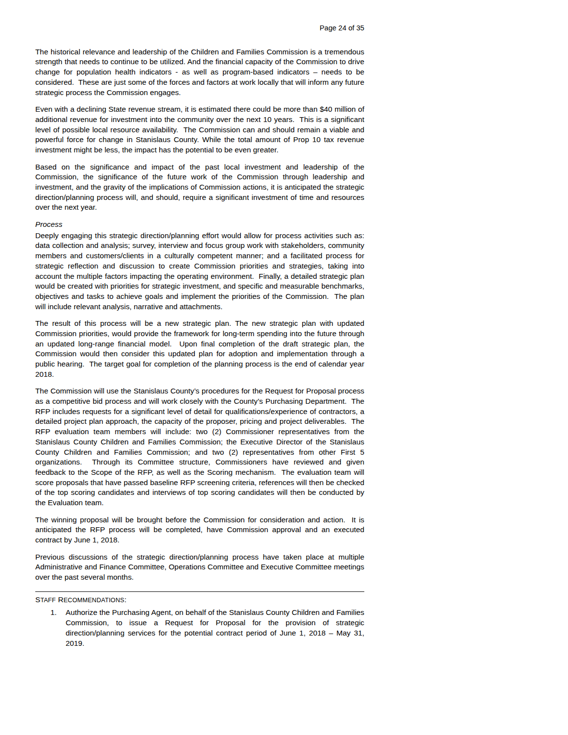Page 24 of 35
The historical relevance and leadership of the Children and Families Commission is a tremendous strength that needs to continue to be utilized. And the financial capacity of the Commission to drive change for population health indicators - as well as program-based indicators – needs to be considered. These are just some of the forces and factors at work locally that will inform any future strategic process the Commission engages.
Even with a declining State revenue stream, it is estimated there could be more than $40 million of additional revenue for investment into the community over the next 10 years. This is a significant level of possible local resource availability. The Commission can and should remain a viable and powerful force for change in Stanislaus County. While the total amount of Prop 10 tax revenue investment might be less, the impact has the potential to be even greater.
Based on the significance and impact of the past local investment and leadership of the Commission, the significance of the future work of the Commission through leadership and investment, and the gravity of the implications of Commission actions, it is anticipated the strategic direction/planning process will, and should, require a significant investment of time and resources over the next year.
Process
Deeply engaging this strategic direction/planning effort would allow for process activities such as: data collection and analysis; survey, interview and focus group work with stakeholders, community members and customers/clients in a culturally competent manner; and a facilitated process for strategic reflection and discussion to create Commission priorities and strategies, taking into account the multiple factors impacting the operating environment. Finally, a detailed strategic plan would be created with priorities for strategic investment, and specific and measurable benchmarks, objectives and tasks to achieve goals and implement the priorities of the Commission. The plan will include relevant analysis, narrative and attachments.
The result of this process will be a new strategic plan. The new strategic plan with updated Commission priorities, would provide the framework for long-term spending into the future through an updated long-range financial model. Upon final completion of the draft strategic plan, the Commission would then consider this updated plan for adoption and implementation through a public hearing. The target goal for completion of the planning process is the end of calendar year 2018.
The Commission will use the Stanislaus County’s procedures for the Request for Proposal process as a competitive bid process and will work closely with the County’s Purchasing Department. The RFP includes requests for a significant level of detail for qualifications/experience of contractors, a detailed project plan approach, the capacity of the proposer, pricing and project deliverables. The RFP evaluation team members will include: two (2) Commissioner representatives from the Stanislaus County Children and Families Commission; the Executive Director of the Stanislaus County Children and Families Commission; and two (2) representatives from other First 5 organizations. Through its Committee structure, Commissioners have reviewed and given feedback to the Scope of the RFP, as well as the Scoring mechanism. The evaluation team will score proposals that have passed baseline RFP screening criteria, references will then be checked of the top scoring candidates and interviews of top scoring candidates will then be conducted by the Evaluation team.
The winning proposal will be brought before the Commission for consideration and action. It is anticipated the RFP process will be completed, have Commission approval and an executed contract by June 1, 2018.
Previous discussions of the strategic direction/planning process have taken place at multiple Administrative and Finance Committee, Operations Committee and Executive Committee meetings over the past several months.
STAFF RECOMMENDATIONS:
Authorize the Purchasing Agent, on behalf of the Stanislaus County Children and Families Commission, to issue a Request for Proposal for the provision of strategic direction/planning services for the potential contract period of June 1, 2018 – May 31, 2019.